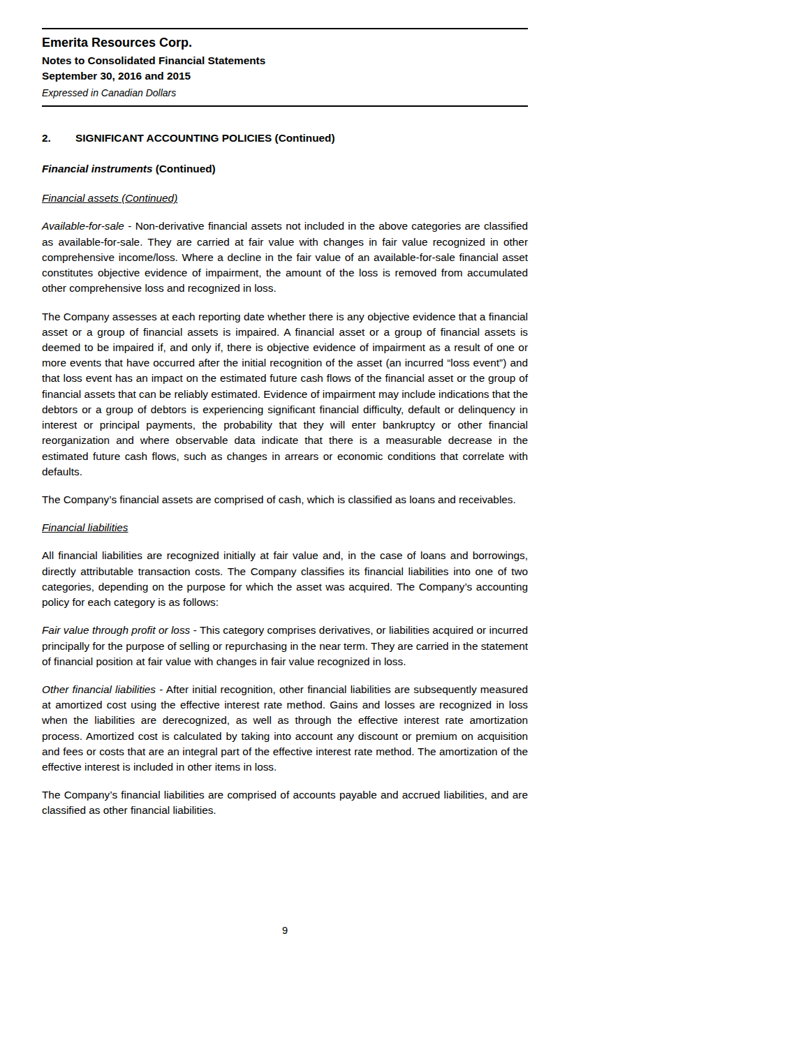Emerita Resources Corp.
Notes to Consolidated Financial Statements
September 30, 2016 and 2015
Expressed in Canadian Dollars
2. SIGNIFICANT ACCOUNTING POLICIES (Continued)
Financial instruments (Continued)
Financial assets (Continued)
Available-for-sale - Non-derivative financial assets not included in the above categories are classified as available-for-sale. They are carried at fair value with changes in fair value recognized in other comprehensive income/loss. Where a decline in the fair value of an available-for-sale financial asset constitutes objective evidence of impairment, the amount of the loss is removed from accumulated other comprehensive loss and recognized in loss.
The Company assesses at each reporting date whether there is any objective evidence that a financial asset or a group of financial assets is impaired. A financial asset or a group of financial assets is deemed to be impaired if, and only if, there is objective evidence of impairment as a result of one or more events that have occurred after the initial recognition of the asset (an incurred “loss event”) and that loss event has an impact on the estimated future cash flows of the financial asset or the group of financial assets that can be reliably estimated. Evidence of impairment may include indications that the debtors or a group of debtors is experiencing significant financial difficulty, default or delinquency in interest or principal payments, the probability that they will enter bankruptcy or other financial reorganization and where observable data indicate that there is a measurable decrease in the estimated future cash flows, such as changes in arrears or economic conditions that correlate with defaults.
The Company’s financial assets are comprised of cash, which is classified as loans and receivables.
Financial liabilities
All financial liabilities are recognized initially at fair value and, in the case of loans and borrowings, directly attributable transaction costs. The Company classifies its financial liabilities into one of two categories, depending on the purpose for which the asset was acquired. The Company’s accounting policy for each category is as follows:
Fair value through profit or loss - This category comprises derivatives, or liabilities acquired or incurred principally for the purpose of selling or repurchasing in the near term. They are carried in the statement of financial position at fair value with changes in fair value recognized in loss.
Other financial liabilities - After initial recognition, other financial liabilities are subsequently measured at amortized cost using the effective interest rate method. Gains and losses are recognized in loss when the liabilities are derecognized, as well as through the effective interest rate amortization process. Amortized cost is calculated by taking into account any discount or premium on acquisition and fees or costs that are an integral part of the effective interest rate method. The amortization of the effective interest is included in other items in loss.
The Company’s financial liabilities are comprised of accounts payable and accrued liabilities, and are classified as other financial liabilities.
9